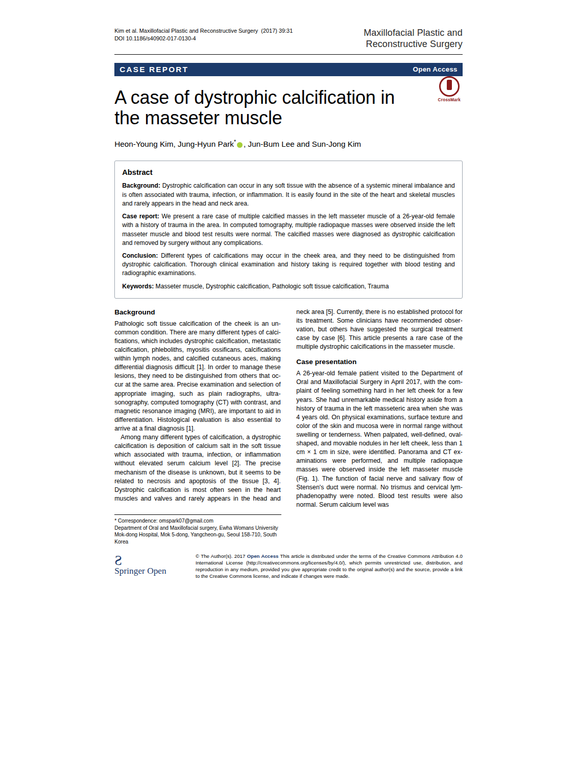Kim et al. Maxillofacial Plastic and Reconstructive Surgery (2017) 39:31
DOI 10.1186/s40902-017-0130-4
Maxillofacial Plastic and
Reconstructive Surgery
CASE REPORT
Open Access
CrossMark
A case of dystrophic calcification in the masseter muscle
Heon-Young Kim, Jung-Hyun Park* , Jun-Bum Lee and Sun-Jong Kim
Abstract
Background: Dystrophic calcification can occur in any soft tissue with the absence of a systemic mineral imbalance and is often associated with trauma, infection, or inflammation. It is easily found in the site of the heart and skeletal muscles and rarely appears in the head and neck area.
Case report: We present a rare case of multiple calcified masses in the left masseter muscle of a 26-year-old female with a history of trauma in the area. In computed tomography, multiple radiopaque masses were observed inside the left masseter muscle and blood test results were normal. The calcified masses were diagnosed as dystrophic calcification and removed by surgery without any complications.
Conclusion: Different types of calcifications may occur in the cheek area, and they need to be distinguished from dystrophic calcification. Thorough clinical examination and history taking is required together with blood testing and radiographic examinations.
Keywords: Masseter muscle, Dystrophic calcification, Pathologic soft tissue calcification, Trauma
Background
Pathologic soft tissue calcification of the cheek is an uncommon condition. There are many different types of calcifications, which includes dystrophic calcification, metastatic calcification, phleboliths, myositis ossificans, calcifications within lymph nodes, and calcified cutaneous aces, making differential diagnosis difficult [1]. In order to manage these lesions, they need to be distinguished from others that occur at the same area. Precise examination and selection of appropriate imaging, such as plain radiographs, ultrasonography, computed tomography (CT) with contrast, and magnetic resonance imaging (MRI), are important to aid in differentiation. Histological evaluation is also essential to arrive at a final diagnosis [1].
Among many different types of calcification, a dystrophic calcification is deposition of calcium salt in the soft tissue which associated with trauma, infection, or inflammation without elevated serum calcium level [2]. The precise mechanism of the disease is unknown, but it seems to be related to necrosis and apoptosis of the tissue [3, 4]. Dystrophic calcification is most often seen in the heart muscles and valves and rarely appears in the head and neck area [5]. Currently, there is no established protocol for its treatment. Some clinicians have recommended observation, but others have suggested the surgical treatment case by case [6]. This article presents a rare case of the multiple dystrophic calcifications in the masseter muscle.
Case presentation
A 26-year-old female patient visited to the Department of Oral and Maxillofacial Surgery in April 2017, with the complaint of feeling something hard in her left cheek for a few years. She had unremarkable medical history aside from a history of trauma in the left masseteric area when she was 4 years old. On physical examinations, surface texture and color of the skin and mucosa were in normal range without swelling or tenderness. When palpated, well-defined, oval-shaped, and movable nodules in her left cheek, less than 1 cm × 1 cm in size, were identified. Panorama and CT examinations were performed, and multiple radiopaque masses were observed inside the left masseter muscle (Fig. 1). The function of facial nerve and salivary flow of Stensen's duct were normal. No trismus and cervical lymphadenopathy were noted. Blood test results were also normal. Serum calcium level was
* Correspondence: omspark07@gmail.com
Department of Oral and Maxillofacial surgery, Ewha Womans University
Mok-dong Hospital, Mok 5-dong, Yangcheon-gu, Seoul 158-710, South Korea
Ƨ
Springer Open
© The Author(s). 2017 Open Access This article is distributed under the terms of the Creative Commons Attribution 4.0 International License (http://creativecommons.org/licenses/by/4.0/), which permits unrestricted use, distribution, and reproduction in any medium, provided you give appropriate credit to the original author(s) and the source, provide a link to the Creative Commons license, and indicate if changes were made.